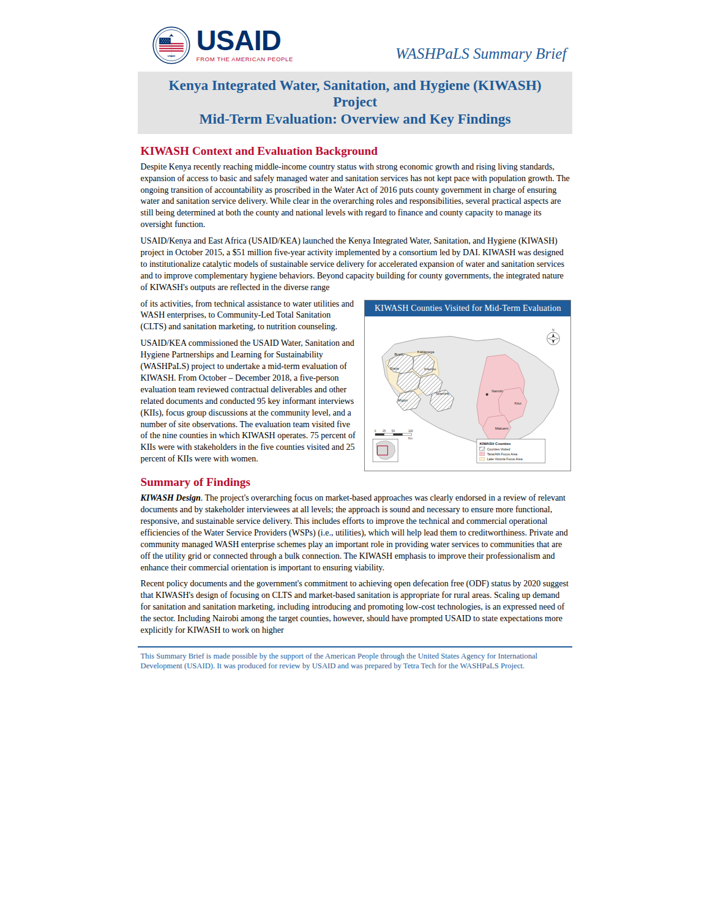USAID
USAID
FROM THE AMERICAN PEOPLE
WASHPaLS Summary Brief
Kenya Integrated Water, Sanitation, and Hygiene (KIWASH) Project
Mid-Term Evaluation: Overview and Key Findings
KIWASH Context and Evaluation Background
Despite Kenya recently reaching middle-income country status with strong economic growth and rising living standards, expansion of access to basic and safely managed water and sanitation services has not kept pace with population growth. The ongoing transition of accountability as proscribed in the Water Act of 2016 puts county government in charge of ensuring water and sanitation service delivery. While clear in the overarching roles and responsibilities, several practical aspects are still being determined at both the county and national levels with regard to finance and county capacity to manage its oversight function.
USAID/Kenya and East Africa (USAID/KEA) launched the Kenya Integrated Water, Sanitation, and Hygiene (KIWASH) project in October 2015, a $51 million five-year activity implemented by a consortium led by DAI. KIWASH was designed to institutionalize catalytic models of sustainable service delivery for accelerated expansion of water and sanitation services and to improve complementary hygiene behaviors. Beyond capacity building for county governments, the integrated nature of KIWASH's outputs are reflected in the diverse range
KIWASH Counties Visited for Mid-Term Evaluation
Busia Kakamega Siaya Kisumu Nyamira Migori Nairobi Kitui Makueni N 0 25 50 100 Km KIWASH Counties Counties Visited Tana/Athi Focus Area Lake Victoria Focus Area
of its activities, from technical assistance to water utilities and WASH enterprises, to Community-Led Total Sanitation (CLTS) and sanitation marketing, to nutrition counseling.
USAID/KEA commissioned the USAID Water, Sanitation and Hygiene Partnerships and Learning for Sustainability (WASHPaLS) project to undertake a mid-term evaluation of KIWASH. From October – December 2018, a five-person evaluation team reviewed contractual deliverables and other related documents and conducted 95 key informant interviews (KIIs), focus group discussions at the community level, and a number of site observations. The evaluation team visited five of the nine counties in which KIWASH operates. 75 percent of KIIs were with stakeholders in the five counties visited and 25 percent of KIIs were with women.
Summary of Findings
KIWASH Design. The project's overarching focus on market-based approaches was clearly endorsed in a review of relevant documents and by stakeholder interviewees at all levels; the approach is sound and necessary to ensure more functional, responsive, and sustainable service delivery. This includes efforts to improve the technical and commercial operational efficiencies of the Water Service Providers (WSPs) (i.e., utilities), which will help lead them to creditworthiness. Private and community managed WASH enterprise schemes play an important role in providing water services to communities that are off the utility grid or connected through a bulk connection. The KIWASH emphasis to improve their professionalism and enhance their commercial orientation is important to ensuring viability.
Recent policy documents and the government's commitment to achieving open defecation free (ODF) status by 2020 suggest that KIWASH's design of focusing on CLTS and market-based sanitation is appropriate for rural areas. Scaling up demand for sanitation and sanitation marketing, including introducing and promoting low-cost technologies, is an expressed need of the sector. Including Nairobi among the target counties, however, should have prompted USAID to state expectations more explicitly for KIWASH to work on higher
This Summary Brief is made possible by the support of the American People through the United States Agency for International Development (USAID). It was produced for review by USAID and was prepared by Tetra Tech for the WASHPaLS Project.